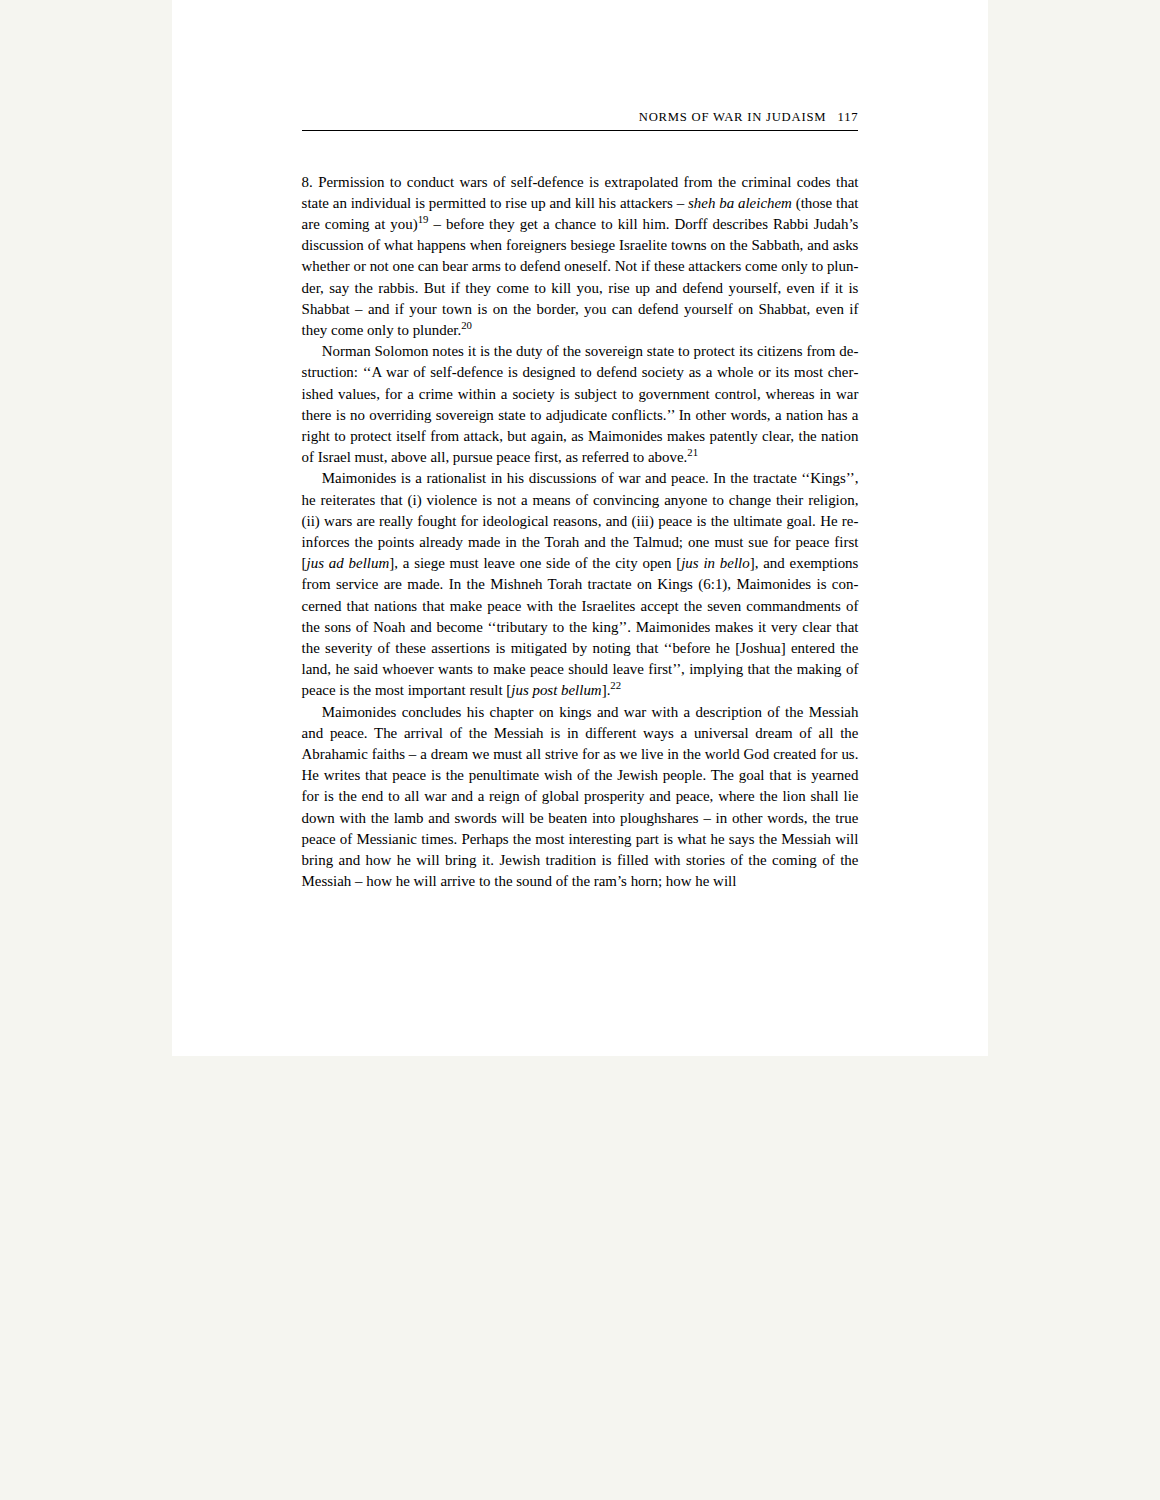NORMS OF WAR IN JUDAISM117
8. Permission to conduct wars of self-defence is extrapolated from the criminal codes that state an individual is permitted to rise up and kill his attackers – sheh ba aleichem (those that are coming at you)19 – before they get a chance to kill him. Dorff describes Rabbi Judah’s discussion of what happens when foreigners besiege Israelite towns on the Sabbath, and asks whether or not one can bear arms to defend oneself. Not if these attackers come only to plunder, say the rabbis. But if they come to kill you, rise up and defend yourself, even if it is Shabbat – and if your town is on the border, you can defend yourself on Shabbat, even if they come only to plunder.20
Norman Solomon notes it is the duty of the sovereign state to protect its citizens from destruction: ‘‘A war of self-defence is designed to defend society as a whole or its most cherished values, for a crime within a society is subject to government control, whereas in war there is no overriding sovereign state to adjudicate conflicts.’’ In other words, a nation has a right to protect itself from attack, but again, as Maimonides makes patently clear, the nation of Israel must, above all, pursue peace first, as referred to above.21
Maimonides is a rationalist in his discussions of war and peace. In the tractate ‘‘Kings’’, he reiterates that (i) violence is not a means of convincing anyone to change their religion, (ii) wars are really fought for ideological reasons, and (iii) peace is the ultimate goal. He reinforces the points already made in the Torah and the Talmud; one must sue for peace first [jus ad bellum], a siege must leave one side of the city open [jus in bello], and exemptions from service are made. In the Mishneh Torah tractate on Kings (6:1), Maimonides is concerned that nations that make peace with the Israelites accept the seven commandments of the sons of Noah and become ‘‘tributary to the king’’. Maimonides makes it very clear that the severity of these assertions is mitigated by noting that ‘‘before he [Joshua] entered the land, he said whoever wants to make peace should leave first’’, implying that the making of peace is the most important result [jus post bellum].22
Maimonides concludes his chapter on kings and war with a description of the Messiah and peace. The arrival of the Messiah is in different ways a universal dream of all the Abrahamic faiths – a dream we must all strive for as we live in the world God created for us. He writes that peace is the penultimate wish of the Jewish people. The goal that is yearned for is the end to all war and a reign of global prosperity and peace, where the lion shall lie down with the lamb and swords will be beaten into ploughshares – in other words, the true peace of Messianic times. Perhaps the most interesting part is what he says the Messiah will bring and how he will bring it. Jewish tradition is filled with stories of the coming of the Messiah – how he will arrive to the sound of the ram’s horn; how he will